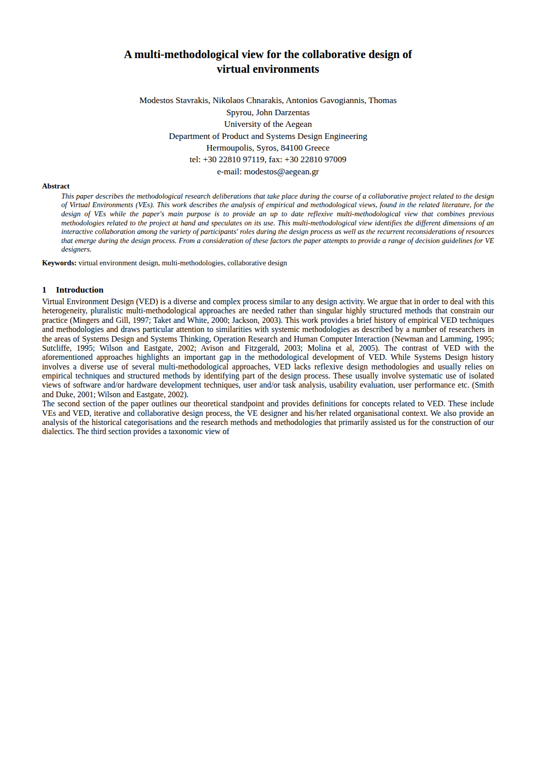A multi-methodological view for the collaborative design of
virtual environments
Modestos Stavrakis, Nikolaos Chnarakis, Antonios Gavogiannis, Thomas
Spyrou, John Darzentas
University of the Aegean
Department of Product and Systems Design Engineering
Hermoupolis, Syros, 84100 Greece
tel: +30 22810 97119, fax: +30 22810 97009
e-mail: modestos@aegean.gr
Abstract
This paper describes the methodological research deliberations that take place during the course of a collaborative project related to the design of Virtual Environments (VEs). This work describes the analysis of empirical and methodological views, found in the related literature, for the design of VEs while the paper's main purpose is to provide an up to date reflexive multi-methodological view that combines previous methodologies related to the project at hand and speculates on its use. This multi-methodological view identifies the different dimensions of an interactive collaboration among the variety of participants' roles during the design process as well as the recurrent reconsiderations of resources that emerge during the design process. From a consideration of these factors the paper attempts to provide a range of decision guidelines for VE designers.
Keywords: virtual environment design, multi-methodologies, collaborative design
1 Introduction
Virtual Environment Design (VED) is a diverse and complex process similar to any design activity. We argue that in order to deal with this heterogeneity, pluralistic multi-methodological approaches are needed rather than singular highly structured methods that constrain our practice (Mingers and Gill, 1997; Taket and White, 2000; Jackson, 2003). This work provides a brief history of empirical VED techniques and methodologies and draws particular attention to similarities with systemic methodologies as described by a number of researchers in the areas of Systems Design and Systems Thinking, Operation Research and Human Computer Interaction (Newman and Lamming, 1995; Sutcliffe, 1995; Wilson and Eastgate, 2002; Avison and Fitzgerald, 2003; Molina et al, 2005). The contrast of VED with the aforementioned approaches highlights an important gap in the methodological development of VED. While Systems Design history involves a diverse use of several multi-methodological approaches, VED lacks reflexive design methodologies and usually relies on empirical techniques and structured methods by identifying part of the design process. These usually involve systematic use of isolated views of software and/or hardware development techniques, user and/or task analysis, usability evaluation, user performance etc. (Smith and Duke, 2001; Wilson and Eastgate, 2002).
The second section of the paper outlines our theoretical standpoint and provides definitions for concepts related to VED. These include VEs and VED, iterative and collaborative design process, the VE designer and his/her related organisational context. We also provide an analysis of the historical categorisations and the research methods and methodologies that primarily assisted us for the construction of our dialectics. The third section provides a taxonomic view of